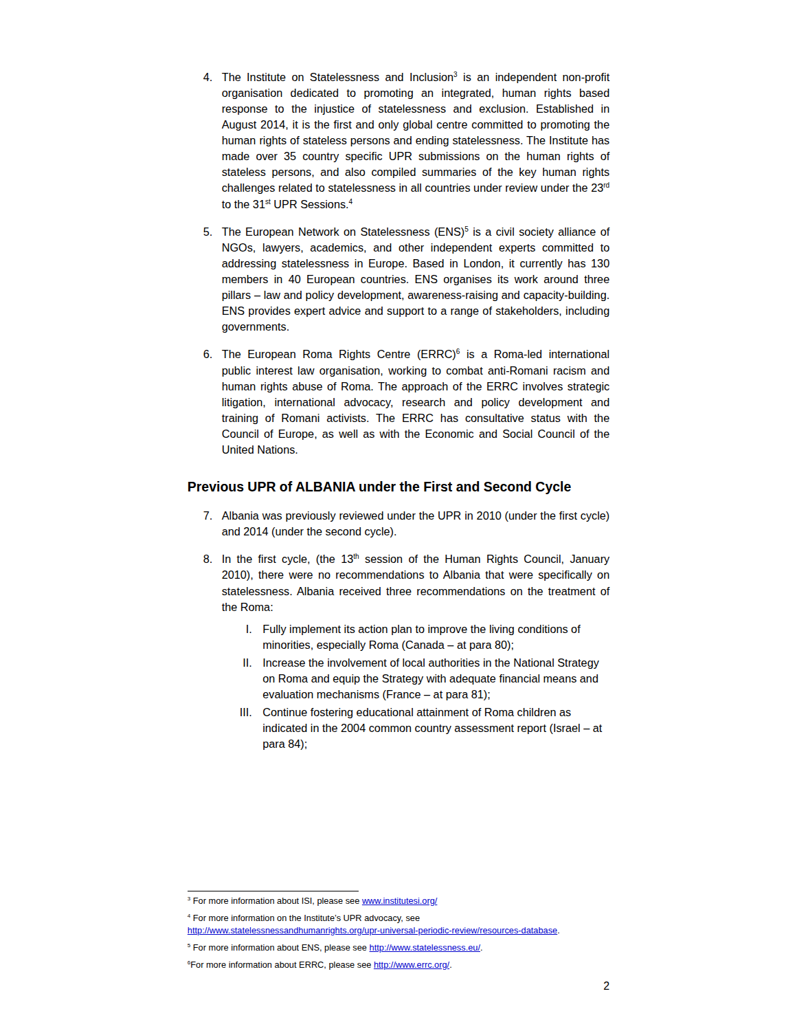4. The Institute on Statelessness and Inclusion3 is an independent non-profit organisation dedicated to promoting an integrated, human rights based response to the injustice of statelessness and exclusion. Established in August 2014, it is the first and only global centre committed to promoting the human rights of stateless persons and ending statelessness. The Institute has made over 35 country specific UPR submissions on the human rights of stateless persons, and also compiled summaries of the key human rights challenges related to statelessness in all countries under review under the 23rd to the 31st UPR Sessions.4
5. The European Network on Statelessness (ENS)5 is a civil society alliance of NGOs, lawyers, academics, and other independent experts committed to addressing statelessness in Europe. Based in London, it currently has 130 members in 40 European countries. ENS organises its work around three pillars – law and policy development, awareness-raising and capacity-building. ENS provides expert advice and support to a range of stakeholders, including governments.
6. The European Roma Rights Centre (ERRC)6 is a Roma-led international public interest law organisation, working to combat anti-Romani racism and human rights abuse of Roma. The approach of the ERRC involves strategic litigation, international advocacy, research and policy development and training of Romani activists. The ERRC has consultative status with the Council of Europe, as well as with the Economic and Social Council of the United Nations.
Previous UPR of ALBANIA under the First and Second Cycle
7. Albania was previously reviewed under the UPR in 2010 (under the first cycle) and 2014 (under the second cycle).
8. In the first cycle, (the 13th session of the Human Rights Council, January 2010), there were no recommendations to Albania that were specifically on statelessness. Albania received three recommendations on the treatment of the Roma:
I. Fully implement its action plan to improve the living conditions of minorities, especially Roma (Canada – at para 80);
II. Increase the involvement of local authorities in the National Strategy on Roma and equip the Strategy with adequate financial means and evaluation mechanisms (France – at para 81);
III. Continue fostering educational attainment of Roma children as indicated in the 2004 common country assessment report (Israel – at para 84);
3 For more information about ISI, please see www.institutesi.org/
4 For more information on the Institute’s UPR advocacy, see http://www.statelessnessandhumanrights.org/upr-universal-periodic-review/resources-database.
5 For more information about ENS, please see http://www.statelessness.eu/.
6For more information about ERRC, please see http://www.errc.org/.
2